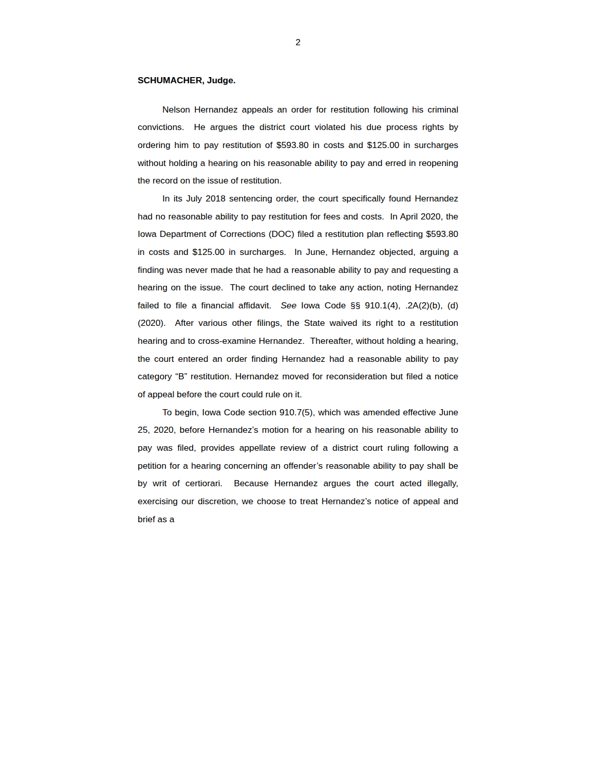2
SCHUMACHER, Judge.
Nelson Hernandez appeals an order for restitution following his criminal convictions. He argues the district court violated his due process rights by ordering him to pay restitution of $593.80 in costs and $125.00 in surcharges without holding a hearing on his reasonable ability to pay and erred in reopening the record on the issue of restitution.
In its July 2018 sentencing order, the court specifically found Hernandez had no reasonable ability to pay restitution for fees and costs. In April 2020, the Iowa Department of Corrections (DOC) filed a restitution plan reflecting $593.80 in costs and $125.00 in surcharges. In June, Hernandez objected, arguing a finding was never made that he had a reasonable ability to pay and requesting a hearing on the issue. The court declined to take any action, noting Hernandez failed to file a financial affidavit. See Iowa Code §§ 910.1(4), .2A(2)(b), (d) (2020). After various other filings, the State waived its right to a restitution hearing and to cross-examine Hernandez. Thereafter, without holding a hearing, the court entered an order finding Hernandez had a reasonable ability to pay category “B” restitution. Hernandez moved for reconsideration but filed a notice of appeal before the court could rule on it.
To begin, Iowa Code section 910.7(5), which was amended effective June 25, 2020, before Hernandez’s motion for a hearing on his reasonable ability to pay was filed, provides appellate review of a district court ruling following a petition for a hearing concerning an offender’s reasonable ability to pay shall be by writ of certiorari. Because Hernandez argues the court acted illegally, exercising our discretion, we choose to treat Hernandez’s notice of appeal and brief as a